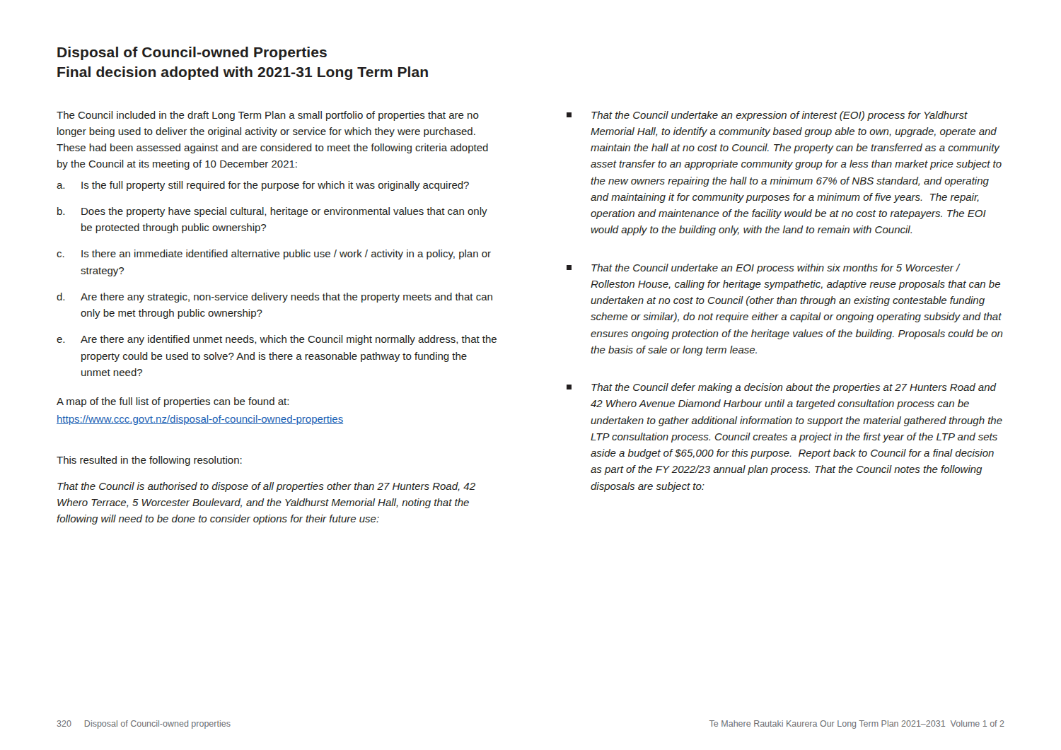Disposal of Council-owned Properties
Final decision adopted with 2021-31 Long Term Plan
The Council included in the draft Long Term Plan a small portfolio of properties that are no longer being used to deliver the original activity or service for which they were purchased. These had been assessed against and are considered to meet the following criteria adopted by the Council at its meeting of 10 December 2021:
a. Is the full property still required for the purpose for which it was originally acquired?
b. Does the property have special cultural, heritage or environmental values that can only be protected through public ownership?
c. Is there an immediate identified alternative public use / work / activity in a policy, plan or strategy?
d. Are there any strategic, non-service delivery needs that the property meets and that can only be met through public ownership?
e. Are there any identified unmet needs, which the Council might normally address, that the property could be used to solve? And is there a reasonable pathway to funding the unmet need?
A map of the full list of properties can be found at:
https://www.ccc.govt.nz/disposal-of-council-owned-properties
This resulted in the following resolution:
That the Council is authorised to dispose of all properties other than 27 Hunters Road, 42 Whero Terrace, 5 Worcester Boulevard, and the Yaldhurst Memorial Hall, noting that the following will need to be done to consider options for their future use:
That the Council undertake an expression of interest (EOI) process for Yaldhurst Memorial Hall, to identify a community based group able to own, upgrade, operate and maintain the hall at no cost to Council. The property can be transferred as a community asset transfer to an appropriate community group for a less than market price subject to the new owners repairing the hall to a minimum 67% of NBS standard, and operating and maintaining it for community purposes for a minimum of five years. The repair, operation and maintenance of the facility would be at no cost to ratepayers. The EOI would apply to the building only, with the land to remain with Council.
That the Council undertake an EOI process within six months for 5 Worcester / Rolleston House, calling for heritage sympathetic, adaptive reuse proposals that can be undertaken at no cost to Council (other than through an existing contestable funding scheme or similar), do not require either a capital or ongoing operating subsidy and that ensures ongoing protection of the heritage values of the building. Proposals could be on the basis of sale or long term lease.
That the Council defer making a decision about the properties at 27 Hunters Road and 42 Whero Avenue Diamond Harbour until a targeted consultation process can be undertaken to gather additional information to support the material gathered through the LTP consultation process. Council creates a project in the first year of the LTP and sets aside a budget of $65,000 for this purpose. Report back to Council for a final decision as part of the FY 2022/23 annual plan process. That the Council notes the following disposals are subject to:
320 Disposal of Council-owned properties
Te Mahere Rautaki Kaurera Our Long Term Plan 2021–2031 Volume 1 of 2